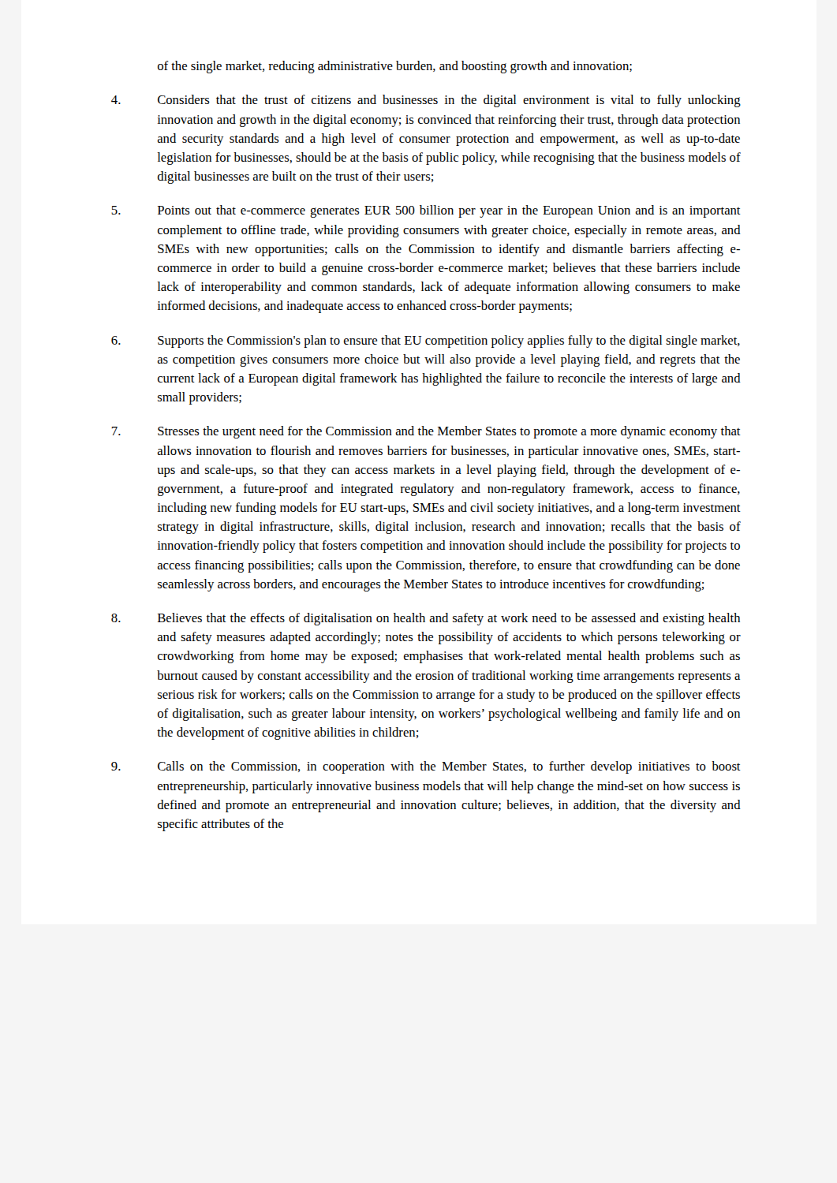of the single market, reducing administrative burden, and boosting growth and innovation;
Considers that the trust of citizens and businesses in the digital environment is vital to fully unlocking innovation and growth in the digital economy; is convinced that reinforcing their trust, through data protection and security standards and a high level of consumer protection and empowerment, as well as up-to-date legislation for businesses, should be at the basis of public policy, while recognising that the business models of digital businesses are built on the trust of their users;
Points out that e-commerce generates EUR 500 billion per year in the European Union and is an important complement to offline trade, while providing consumers with greater choice, especially in remote areas, and SMEs with new opportunities; calls on the Commission to identify and dismantle barriers affecting e-commerce in order to build a genuine cross-border e-commerce market; believes that these barriers include lack of interoperability and common standards, lack of adequate information allowing consumers to make informed decisions, and inadequate access to enhanced cross-border payments;
Supports the Commission's plan to ensure that EU competition policy applies fully to the digital single market, as competition gives consumers more choice but will also provide a level playing field, and regrets that the current lack of a European digital framework has highlighted the failure to reconcile the interests of large and small providers;
Stresses the urgent need for the Commission and the Member States to promote a more dynamic economy that allows innovation to flourish and removes barriers for businesses, in particular innovative ones, SMEs, start-ups and scale-ups, so that they can access markets in a level playing field, through the development of e-government, a future-proof and integrated regulatory and non-regulatory framework, access to finance, including new funding models for EU start-ups, SMEs and civil society initiatives, and a long-term investment strategy in digital infrastructure, skills, digital inclusion, research and innovation; recalls that the basis of innovation-friendly policy that fosters competition and innovation should include the possibility for projects to access financing possibilities; calls upon the Commission, therefore, to ensure that crowdfunding can be done seamlessly across borders, and encourages the Member States to introduce incentives for crowdfunding;
Believes that the effects of digitalisation on health and safety at work need to be assessed and existing health and safety measures adapted accordingly; notes the possibility of accidents to which persons teleworking or crowdworking from home may be exposed; emphasises that work-related mental health problems such as burnout caused by constant accessibility and the erosion of traditional working time arrangements represents a serious risk for workers; calls on the Commission to arrange for a study to be produced on the spillover effects of digitalisation, such as greater labour intensity, on workers’ psychological wellbeing and family life and on the development of cognitive abilities in children;
Calls on the Commission, in cooperation with the Member States, to further develop initiatives to boost entrepreneurship, particularly innovative business models that will help change the mind-set on how success is defined and promote an entrepreneurial and innovation culture; believes, in addition, that the diversity and specific attributes of the